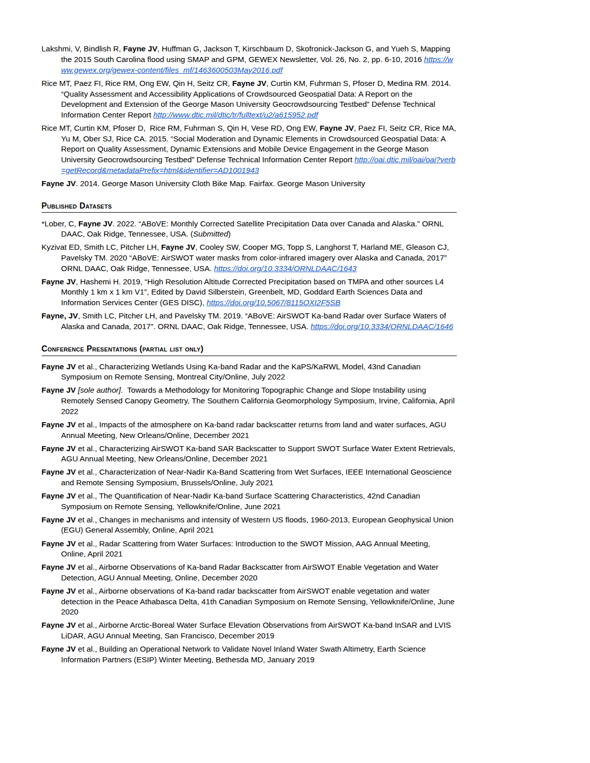Lakshmi, V, Bindlish R, Fayne JV, Huffman G, Jackson T, Kirschbaum D, Skofronick-Jackson G, and Yueh S, Mapping the 2015 South Carolina flood using SMAP and GPM, GEWEX Newsletter, Vol. 26, No. 2, pp. 6-10, 2016 https://www.gewex.org/gewex-content/files_mf/1463600503May2016.pdf
Rice MT, Paez FI, Rice RM, Ong EW, Qin H, Seitz CR, Fayne JV, Curtin KM, Fuhrman S, Pfoser D, Medina RM. 2014. “Quality Assessment and Accessibility Applications of Crowdsourced Geospatial Data: A Report on the Development and Extension of the George Mason University Geocrowdsourcing Testbed” Defense Technical Information Center Report http://www.dtic.mil/dtic/tr/fulltext/u2/a615952.pdf
Rice MT, Curtin KM, Pfoser D, Rice RM, Fuhrman S, Qin H, Vese RD, Ong EW, Fayne JV, Paez FI, Seitz CR, Rice MA, Yu M, Ober SJ, Rice CA. 2015. “Social Moderation and Dynamic Elements in Crowdsourced Geospatial Data: A Report on Quality Assessment, Dynamic Extensions and Mobile Device Engagement in the George Mason University Geocrowdsourcing Testbed” Defense Technical Information Center Report http://oai.dtic.mil/oai/oai?verb=getRecord&metadataPrefix=html&identifier=AD1001943
Fayne JV. 2014. George Mason University Cloth Bike Map. Fairfax. George Mason University
Published Datasets
*Lober, C, Fayne JV. 2022. “ABoVE: Monthly Corrected Satellite Precipitation Data over Canada and Alaska.” ORNL DAAC, Oak Ridge, Tennessee, USA. (Submitted)
Kyzivat ED, Smith LC, Pitcher LH, Fayne JV, Cooley SW, Cooper MG, Topp S, Langhorst T, Harland ME, Gleason CJ, Pavelsky TM. 2020 “ABoVE: AirSWOT water masks from color-infrared imagery over Alaska and Canada, 2017” ORNL DAAC, Oak Ridge, Tennessee, USA. https://doi.org/10.3334/ORNLDAAC/1643
Fayne JV, Hashemi H. 2019, “High Resolution Altitude Corrected Precipitation based on TMPA and other sources L4 Monthly 1 km x 1 km V1”, Edited by David Silberstein, Greenbelt, MD, Goddard Earth Sciences Data and Information Services Center (GES DISC), https://doi.org/10.5067/8115OXI2F5SB
Fayne, JV, Smith LC, Pitcher LH, and Pavelsky TM. 2019. “ABoVE: AirSWOT Ka-band Radar over Surface Waters of Alaska and Canada, 2017”. ORNL DAAC, Oak Ridge, Tennessee, USA. https://doi.org/10.3334/ORNLDAAC/1646
Conference Presentations (partial list only)
Fayne JV et al., Characterizing Wetlands Using Ka-band Radar and the KaPS/KaRWL Model, 43nd Canadian Symposium on Remote Sensing, Montreal City/Online, July 2022
Fayne JV [sole author]. Towards a Methodology for Monitoring Topographic Change and Slope Instability using Remotely Sensed Canopy Geometry, The Southern California Geomorphology Symposium, Irvine, California, April 2022
Fayne JV et al., Impacts of the atmosphere on Ka-band radar backscatter returns from land and water surfaces, AGU Annual Meeting, New Orleans/Online, December 2021
Fayne JV et al., Characterizing AirSWOT Ka-band SAR Backscatter to Support SWOT Surface Water Extent Retrievals, AGU Annual Meeting, New Orleans/Online, December 2021
Fayne JV et al., Characterization of Near-Nadir Ka-Band Scattering from Wet Surfaces, IEEE International Geoscience and Remote Sensing Symposium, Brussels/Online, July 2021
Fayne JV et al., The Quantification of Near-Nadir Ka-band Surface Scattering Characteristics, 42nd Canadian Symposium on Remote Sensing, Yellowknife/Online, June 2021
Fayne JV et al., Changes in mechanisms and intensity of Western US floods, 1960-2013, European Geophysical Union (EGU) General Assembly, Online, April 2021
Fayne JV et al., Radar Scattering from Water Surfaces: Introduction to the SWOT Mission, AAG Annual Meeting, Online, April 2021
Fayne JV et al., Airborne Observations of Ka-band Radar Backscatter from AirSWOT Enable Vegetation and Water Detection, AGU Annual Meeting, Online, December 2020
Fayne JV et al., Airborne observations of Ka-band radar backscatter from AirSWOT enable vegetation and water detection in the Peace Athabasca Delta, 41th Canadian Symposium on Remote Sensing, Yellowknife/Online, June 2020
Fayne JV et al., Airborne Arctic-Boreal Water Surface Elevation Observations from AirSWOT Ka-band InSAR and LVIS LiDAR, AGU Annual Meeting, San Francisco, December 2019
Fayne JV et al., Building an Operational Network to Validate Novel Inland Water Swath Altimetry, Earth Science Information Partners (ESIP) Winter Meeting, Bethesda MD, January 2019